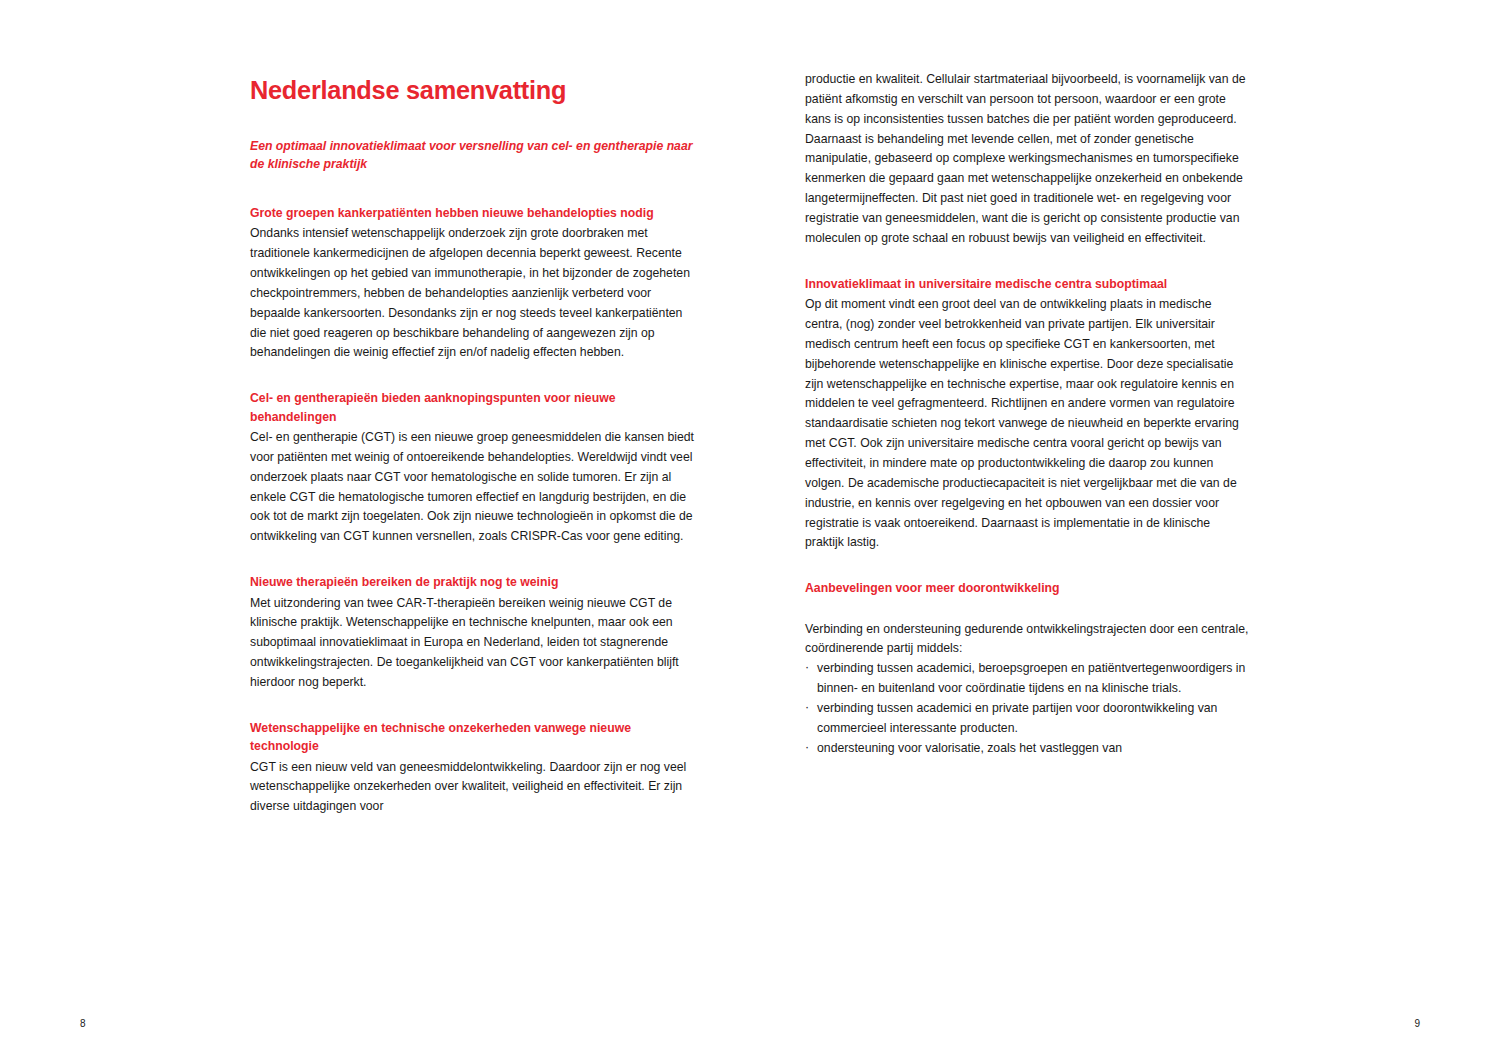Nederlandse samenvatting
Een optimaal innovatieklimaat voor versnelling van cel- en gentherapie naar de klinische praktijk
Grote groepen kankerpatiënten hebben nieuwe behandelopties nodig
Ondanks intensief wetenschappelijk onderzoek zijn grote doorbraken met traditionele kankermedicijnen de afgelopen decennia beperkt geweest. Recente ontwikkelingen op het gebied van immunotherapie, in het bijzonder de zogeheten checkpointremmers, hebben de behandelopties aanzienlijk verbeterd voor bepaalde kankersoorten. Desondanks zijn er nog steeds teveel kankerpatiënten die niet goed reageren op beschikbare behandeling of aangewezen zijn op behandelingen die weinig effectief zijn en/of nadelig effecten hebben.
Cel- en gentherapieën bieden aanknopingspunten voor nieuwe behandelingen
Cel- en gentherapie (CGT) is een nieuwe groep geneesmiddelen die kansen biedt voor patiënten met weinig of ontoereikende behandelopties. Wereldwijd vindt veel onderzoek plaats naar CGT voor hematologische en solide tumoren. Er zijn al enkele CGT die hematologische tumoren effectief en langdurig bestrijden, en die ook tot de markt zijn toegelaten. Ook zijn nieuwe technologieën in opkomst die de ontwikkeling van CGT kunnen versnellen, zoals CRISPR-Cas voor gene editing.
Nieuwe therapieën bereiken de praktijk nog te weinig
Met uitzondering van twee CAR-T-therapieën bereiken weinig nieuwe CGT de klinische praktijk. Wetenschappelijke en technische knelpunten, maar ook een suboptimaal innovatieklimaat in Europa en Nederland, leiden tot stagnerende ontwikkelingstrajecten. De toegankelijkheid van CGT voor kankerpatiënten blijft hierdoor nog beperkt.
Wetenschappelijke en technische onzekerheden vanwege nieuwe technologie
CGT is een nieuw veld van geneesmiddelontwikkeling. Daardoor zijn er nog veel wetenschappelijke onzekerheden over kwaliteit, veiligheid en effectiviteit. Er zijn diverse uitdagingen voor
productie en kwaliteit. Cellulair startmateriaal bijvoorbeeld, is voornamelijk van de patiënt afkomstig en verschilt van persoon tot persoon, waardoor er een grote kans is op inconsistenties tussen batches die per patiënt worden geproduceerd. Daarnaast is behandeling met levende cellen, met of zonder genetische manipulatie, gebaseerd op complexe werkingsmechanismes en tumorspecifieke kenmerken die gepaard gaan met wetenschappelijke onzekerheid en onbekende langetermijneffecten. Dit past niet goed in traditionele wet- en regelgeving voor registratie van geneesmiddelen, want die is gericht op consistente productie van moleculen op grote schaal en robuust bewijs van veiligheid en effectiviteit.
Innovatieklimaat in universitaire medische centra suboptimaal
Op dit moment vindt een groot deel van de ontwikkeling plaats in medische centra, (nog) zonder veel betrokkenheid van private partijen. Elk universitair medisch centrum heeft een focus op specifieke CGT en kankersoorten, met bijbehorende wetenschappelijke en klinische expertise. Door deze specialisatie zijn wetenschappelijke en technische expertise, maar ook regulatoire kennis en middelen te veel gefragmenteerd. Richtlijnen en andere vormen van regulatoire standaardisatie schieten nog tekort vanwege de nieuwheid en beperkte ervaring met CGT. Ook zijn universitaire medische centra vooral gericht op bewijs van effectiviteit, in mindere mate op productontwikkeling die daarop zou kunnen volgen. De academische productiecapaciteit is niet vergelijkbaar met die van de industrie, en kennis over regelgeving en het opbouwen van een dossier voor registratie is vaak ontoereikend. Daarnaast is implementatie in de klinische praktijk lastig.
Aanbevelingen voor meer doorontwikkeling
Verbinding en ondersteuning gedurende ontwikkelingstrajecten door een centrale, coördinerende partij middels:
verbinding tussen academici, beroepsgroepen en patiëntvertegenwoordigers in binnen- en buitenland voor coördinatie tijdens en na klinische trials.
verbinding tussen academici en private partijen voor doorontwikkeling van commercieel interessante producten.
ondersteuning voor valorisatie, zoals het vastleggen van
8
9